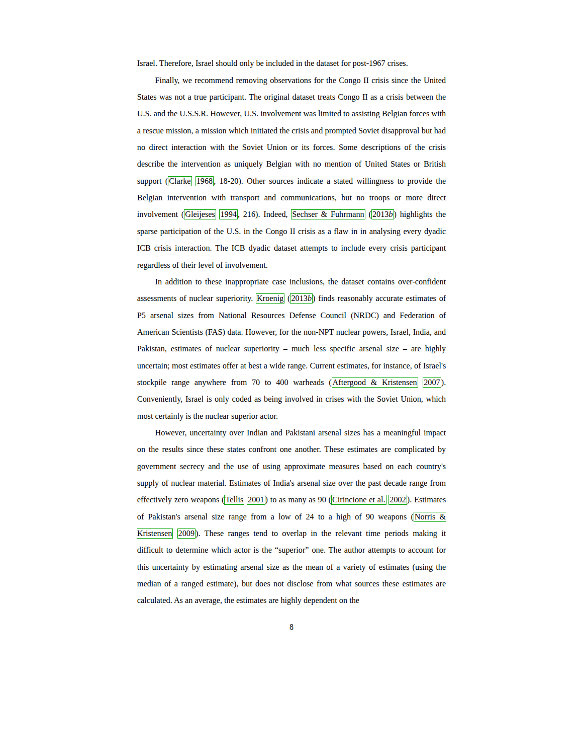Israel. Therefore, Israel should only be included in the dataset for post-1967 crises.
Finally, we recommend removing observations for the Congo II crisis since the United States was not a true participant. The original dataset treats Congo II as a crisis between the U.S. and the U.S.S.R. However, U.S. involvement was limited to assisting Belgian forces with a rescue mission, a mission which initiated the crisis and prompted Soviet disapproval but had no direct interaction with the Soviet Union or its forces. Some descriptions of the crisis describe the intervention as uniquely Belgian with no mention of United States or British support (Clarke 1968, 18-20). Other sources indicate a stated willingness to provide the Belgian intervention with transport and communications, but no troops or more direct involvement (Gleijeses 1994, 216). Indeed, Sechser & Fuhrmann (2013b) highlights the sparse participation of the U.S. in the Congo II crisis as a flaw in in analysing every dyadic ICB crisis interaction. The ICB dyadic dataset attempts to include every crisis participant regardless of their level of involvement.
In addition to these inappropriate case inclusions, the dataset contains over-confident assessments of nuclear superiority. Kroenig (2013b) finds reasonably accurate estimates of P5 arsenal sizes from National Resources Defense Council (NRDC) and Federation of American Scientists (FAS) data. However, for the non-NPT nuclear powers, Israel, India, and Pakistan, estimates of nuclear superiority – much less specific arsenal size – are highly uncertain; most estimates offer at best a wide range. Current estimates, for instance, of Israel's stockpile range anywhere from 70 to 400 warheads (Aftergood & Kristensen 2007). Conveniently, Israel is only coded as being involved in crises with the Soviet Union, which most certainly is the nuclear superior actor.
However, uncertainty over Indian and Pakistani arsenal sizes has a meaningful impact on the results since these states confront one another. These estimates are complicated by government secrecy and the use of using approximate measures based on each country's supply of nuclear material. Estimates of India's arsenal size over the past decade range from effectively zero weapons (Tellis 2001) to as many as 90 (Cirincione et al. 2002). Estimates of Pakistan's arsenal size range from a low of 24 to a high of 90 weapons (Norris & Kristensen 2009). These ranges tend to overlap in the relevant time periods making it difficult to determine which actor is the “superior” one. The author attempts to account for this uncertainty by estimating arsenal size as the mean of a variety of estimates (using the median of a ranged estimate), but does not disclose from what sources these estimates are calculated. As an average, the estimates are highly dependent on the
8